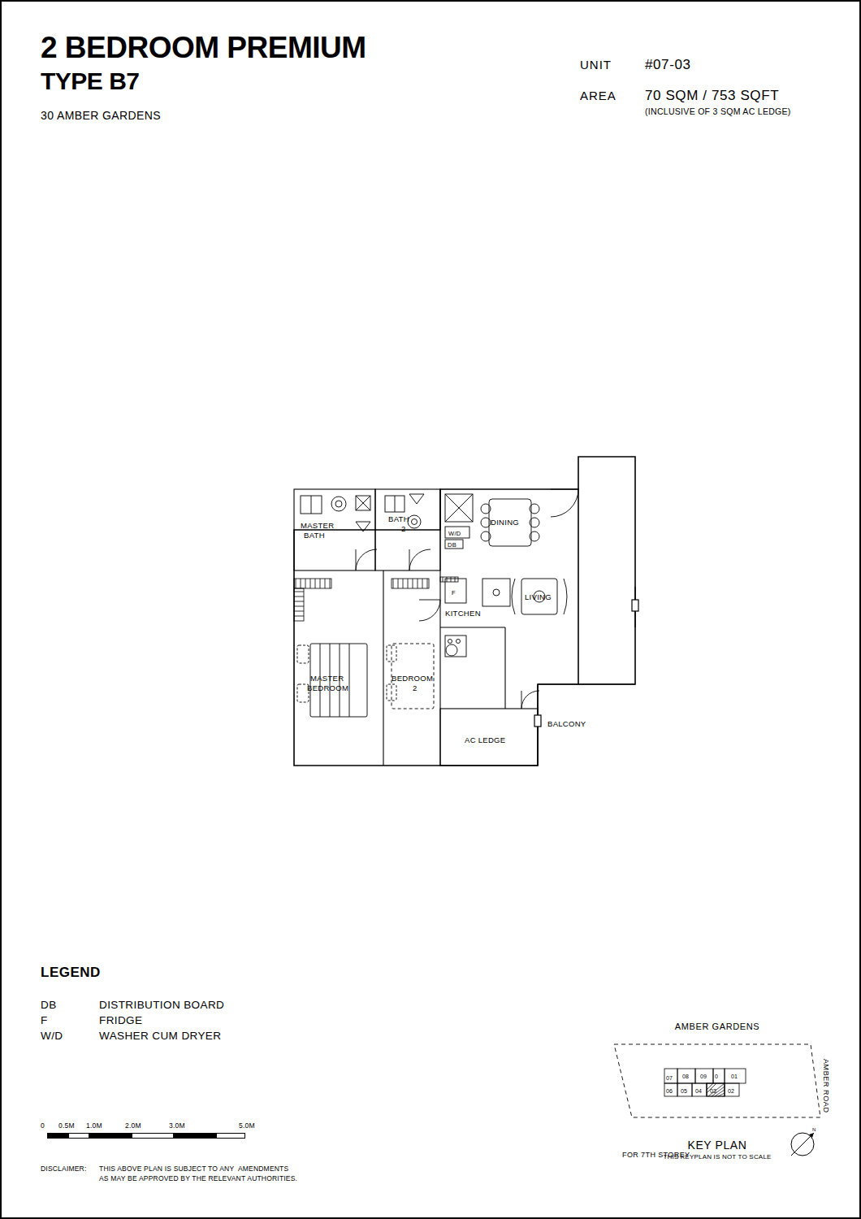2 BEDROOM PREMIUM
TYPE B7
30 AMBER GARDENS
UNIT #07-03
AREA 70 SQM / 753 SQFT
(INCLUSIVE OF 3 SQM AC LEDGE)
W/D DB F MASTER BATH BATH 2 DINING LIVING KITCHEN MASTER BEDROOM BEDROOM 2 AC LEDGE BALCONY
LEGEND
| DB | DISTRIBUTION BOARD |
| F | FRIDGE |
| W/D | WASHER CUM DRYER |
0 0.5M 1.0M 2.0M 3.0M 5.0M
DISCLAIMER: THIS ABOVE PLAN IS SUBJECT TO ANY AMENDMENTS
AS MAY BE APPROVED BY THE RELEVANT AUTHORITIES.
AMBER GARDENS
08 09 0 01 07 06 05 04 03 02
AMBER ROAD
FOR 7TH STOREY
KEY PLAN THIS KEYPLAN IS NOT TO SCALE
N